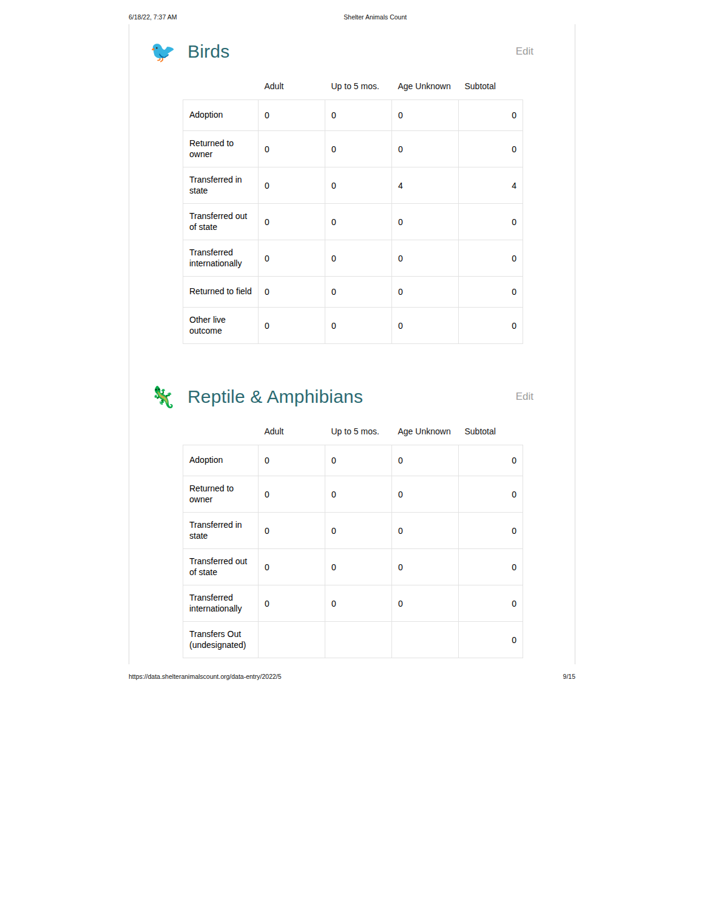6/18/22, 7:37 AM
Shelter Animals Count
🐦
Birds
Edit
| | Adult | Up to 5 mos. | Age Unknown | Subtotal |
| --- | --- | --- | --- | --- |
| Adoption | 0 | 0 | 0 | 0 |
| Returned to owner | 0 | 0 | 0 | 0 |
| Transferred in state | 0 | 0 | 4 | 4 |
| Transferred out of state | 0 | 0 | 0 | 0 |
| Transferred internationally | 0 | 0 | 0 | 0 |
| Returned to field | 0 | 0 | 0 | 0 |
| Other live outcome | 0 | 0 | 0 | 0 |
🦎
Reptile & Amphibians
Edit
| | Adult | Up to 5 mos. | Age Unknown | Subtotal |
| --- | --- | --- | --- | --- |
| Adoption | 0 | 0 | 0 | 0 |
| Returned to owner | 0 | 0 | 0 | 0 |
| Transferred in state | 0 | 0 | 0 | 0 |
| Transferred out of state | 0 | 0 | 0 | 0 |
| Transferred internationally | 0 | 0 | 0 | 0 |
| Transfers Out (undesignated) | | | | 0 |
https://data.shelteranimalscount.org/data-entry/2022/5
9/15